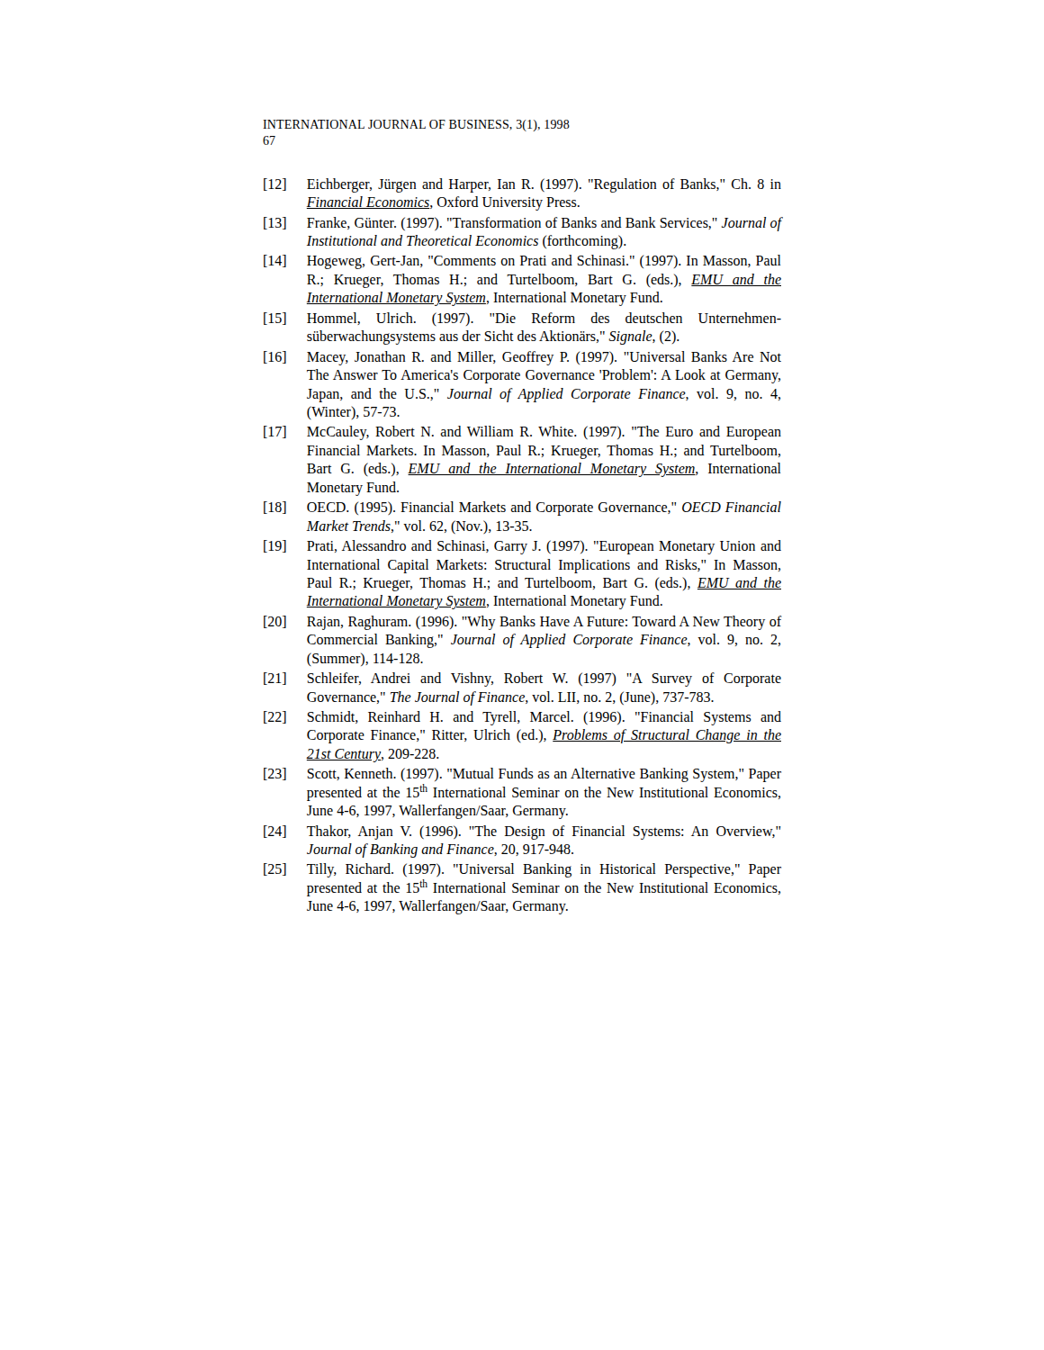INTERNATIONAL JOURNAL OF BUSINESS, 3(1), 1998
67
[12] Eichberger, Jürgen and Harper, Ian R. (1997). "Regulation of Banks," Ch. 8 in Financial Economics, Oxford University Press.
[13] Franke, Günter. (1997). "Transformation of Banks and Bank Services," Journal of Institutional and Theoretical Economics (forthcoming).
[14] Hogeweg, Gert-Jan, "Comments on Prati and Schinasi." (1997). In Masson, Paul R.; Krueger, Thomas H.; and Turtelboom, Bart G. (eds.), EMU and the International Monetary System, International Monetary Fund.
[15] Hommel, Ulrich. (1997). "Die Reform des deutschen Unternehmen-süberwachungsystems aus der Sicht des Aktionärs," Signale, (2).
[16] Macey, Jonathan R. and Miller, Geoffrey P. (1997). "Universal Banks Are Not The Answer To America's Corporate Governance 'Problem': A Look at Germany, Japan, and the U.S.," Journal of Applied Corporate Finance, vol. 9, no. 4, (Winter), 57-73.
[17] McCauley, Robert N. and William R. White. (1997). "The Euro and European Financial Markets. In Masson, Paul R.; Krueger, Thomas H.; and Turtelboom, Bart G. (eds.), EMU and the International Monetary System, International Monetary Fund.
[18] OECD. (1995). Financial Markets and Corporate Governance," OECD Financial Market Trends," vol. 62, (Nov.), 13-35.
[19] Prati, Alessandro and Schinasi, Garry J. (1997). "European Monetary Union and International Capital Markets: Structural Implications and Risks," In Masson, Paul R.; Krueger, Thomas H.; and Turtelboom, Bart G. (eds.), EMU and the International Monetary System, International Monetary Fund.
[20] Rajan, Raghuram. (1996). "Why Banks Have A Future: Toward A New Theory of Commercial Banking," Journal of Applied Corporate Finance, vol. 9, no. 2, (Summer), 114-128.
[21] Schleifer, Andrei and Vishny, Robert W. (1997) "A Survey of Corporate Governance," The Journal of Finance, vol. LII, no. 2, (June), 737-783.
[22] Schmidt, Reinhard H. and Tyrell, Marcel. (1996). "Financial Systems and Corporate Finance," Ritter, Ulrich (ed.), Problems of Structural Change in the 21st Century, 209-228.
[23] Scott, Kenneth. (1997). "Mutual Funds as an Alternative Banking System," Paper presented at the 15th International Seminar on the New Institutional Economics, June 4-6, 1997, Wallerfangen/Saar, Germany.
[24] Thakor, Anjan V. (1996). "The Design of Financial Systems: An Overview," Journal of Banking and Finance, 20, 917-948.
[25] Tilly, Richard. (1997). "Universal Banking in Historical Perspective," Paper presented at the 15th International Seminar on the New Institutional Economics, June 4-6, 1997, Wallerfangen/Saar, Germany.